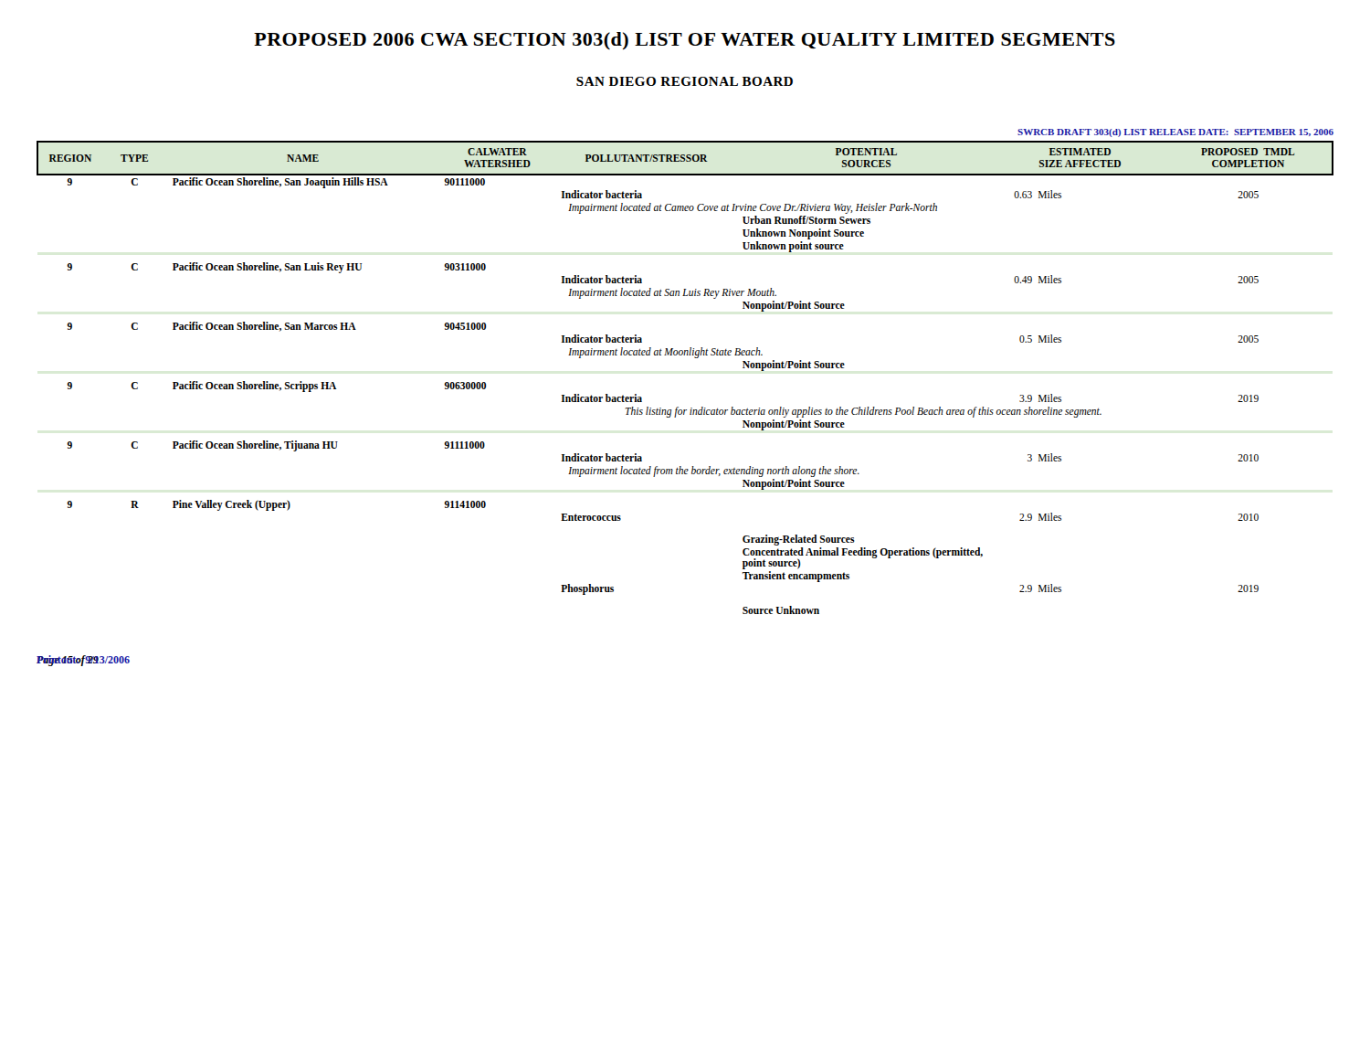PROPOSED 2006 CWA SECTION 303(d) LIST OF WATER QUALITY LIMITED SEGMENTS
SAN DIEGO REGIONAL BOARD
SWRCB DRAFT 303(d) LIST RELEASE DATE: SEPTEMBER 15, 2006
| REGION | TYPE | NAME | CALWATER WATERSHED | POLLUTANT/STRESSOR | POTENTIAL SOURCES | ESTIMATED SIZE AFFECTED | PROPOSED TMDL COMPLETION |
| --- | --- | --- | --- | --- | --- | --- | --- |
| 9 | C | Pacific Ocean Shoreline, San Joaquin Hills HSA | 90111000 | | | | |
| | | | | Indicator bacteria | | 0.63 Miles | 2005 |
| | | | | Impairment located at Cameo Cove at Irvine Cove Dr./Riviera Way, Heisler Park-North | | |
| | | | | | Urban Runoff/Storm Sewers | | |
| | | | | | Unknown Nonpoint Source | | |
| | | | | | Unknown point source | | |
| 9 | C | Pacific Ocean Shoreline, San Luis Rey HU | 90311000 | | | | |
| | | | | Indicator bacteria | | 0.49 Miles | 2005 |
| | | | | Impairment located at San Luis Rey River Mouth. | | |
| | | | | | Nonpoint/Point Source | | |
| 9 | C | Pacific Ocean Shoreline, San Marcos HA | 90451000 | | | | |
| | | | | Indicator bacteria | | 0.5 Miles | 2005 |
| | | | | Impairment located at Moonlight State Beach. | | |
| | | | | | Nonpoint/Point Source | | |
| 9 | C | Pacific Ocean Shoreline, Scripps HA | 90630000 | | | | |
| | | | | Indicator bacteria | | 3.9 Miles | 2019 |
| | | | | This listing for indicator bacteria onliy applies to the Childrens Pool Beach area of this ocean shoreline segment. | |
| | | | | | Nonpoint/Point Source | | |
| 9 | C | Pacific Ocean Shoreline, Tijuana HU | 91111000 | | | | |
| | | | | Indicator bacteria | | 3 Miles | 2010 |
| | | | | Impairment located from the border, extending north along the shore. | | |
| | | | | | Nonpoint/Point Source | | |
| 9 | R | Pine Valley Creek (Upper) | 91141000 | | | | |
| | | | | Enterococcus | | 2.9 Miles | 2010 |
| | | | | | Grazing-Related Sources | | |
| | | | | | Concentrated Animal Feeding Operations (permitted, point source) | | |
| | | | | | Transient encampments | | |
| | | | | Phosphorus | | 2.9 Miles | 2019 |
| | | | | | Source Unknown | | |
Printout: 9/13/2006 Page 15 of 29